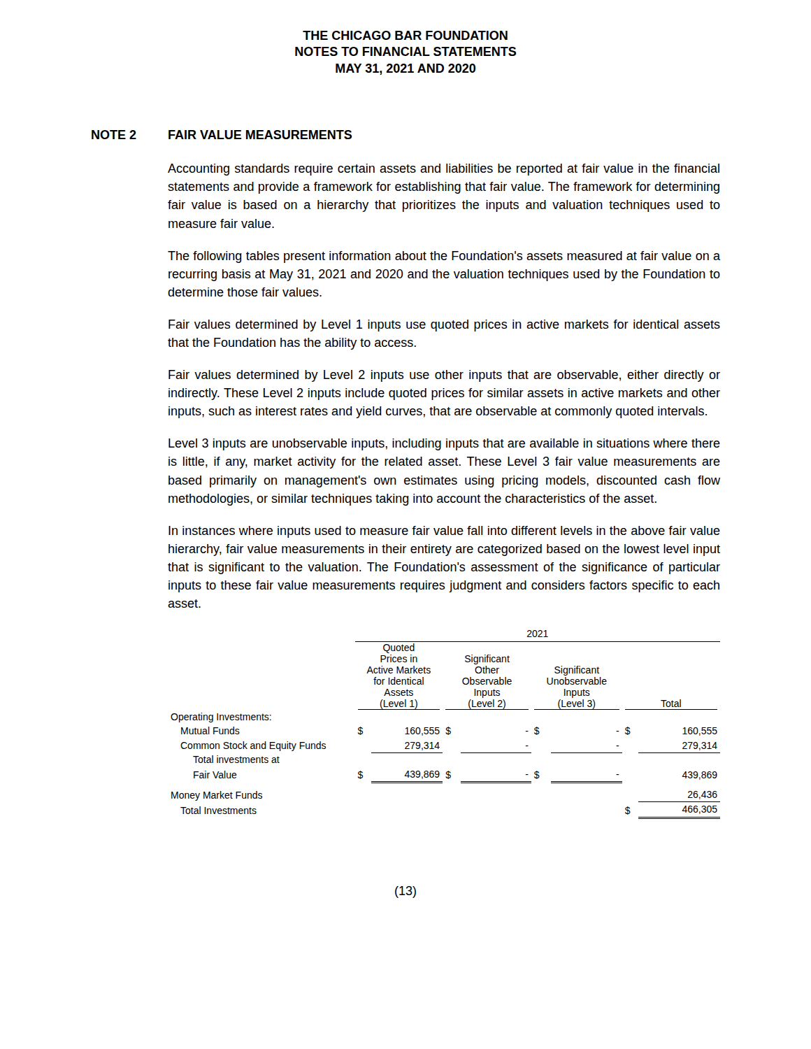THE CHICAGO BAR FOUNDATION
NOTES TO FINANCIAL STATEMENTS
MAY 31, 2021 AND 2020
NOTE 2
FAIR VALUE MEASUREMENTS
Accounting standards require certain assets and liabilities be reported at fair value in the financial statements and provide a framework for establishing that fair value. The framework for determining fair value is based on a hierarchy that prioritizes the inputs and valuation techniques used to measure fair value.
The following tables present information about the Foundation's assets measured at fair value on a recurring basis at May 31, 2021 and 2020 and the valuation techniques used by the Foundation to determine those fair values.
Fair values determined by Level 1 inputs use quoted prices in active markets for identical assets that the Foundation has the ability to access.
Fair values determined by Level 2 inputs use other inputs that are observable, either directly or indirectly. These Level 2 inputs include quoted prices for similar assets in active markets and other inputs, such as interest rates and yield curves, that are observable at commonly quoted intervals.
Level 3 inputs are unobservable inputs, including inputs that are available in situations where there is little, if any, market activity for the related asset. These Level 3 fair value measurements are based primarily on management's own estimates using pricing models, discounted cash flow methodologies, or similar techniques taking into account the characteristics of the asset.
In instances where inputs used to measure fair value fall into different levels in the above fair value hierarchy, fair value measurements in their entirety are categorized based on the lowest level input that is significant to the valuation. The Foundation's assessment of the significance of particular inputs to these fair value measurements requires judgment and considers factors specific to each asset.
| | 2021 |
| | Quoted Prices in Active Markets for Identical Assets (Level 1) | Significant Other Observable Inputs (Level 2) | Significant Unobservable Inputs (Level 3) | Total |
| Operating Investments: | |
| Mutual Funds | $ | 160,555 | $ | - | $ | - | $ | 160,555 |
| Common Stock and Equity Funds | | 279,314 | | - | | - | | 279,314 |
| Total investments at | |
| Fair Value | $ | 439,869 | $ | - | $ | - | | 439,869 |
| Money Market Funds | | | 26,436 |
| Total Investments | | $ | 466,305 |
(13)